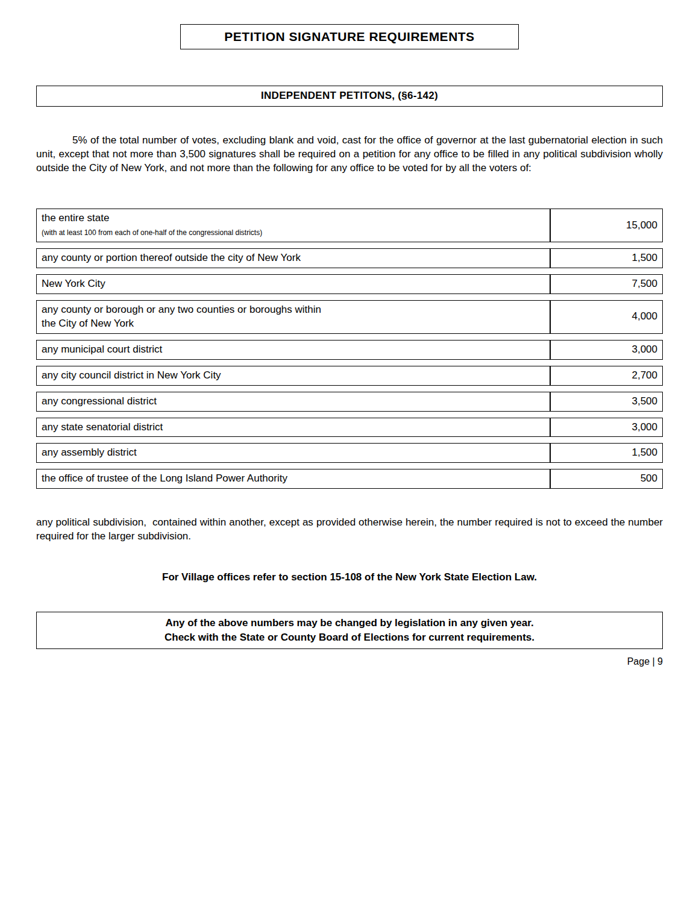PETITION SIGNATURE REQUIREMENTS
INDEPENDENT PETITONS, (§6-142)
5% of the total number of votes, excluding blank and void, cast for the office of governor at the last gubernatorial election in such unit, except that not more than 3,500 signatures shall be required on a petition for any office to be filled in any political subdivision wholly outside the City of New York, and not more than the following for any office to be voted for by all the voters of:
| the entire state (with at least 100 from each of one-half of the congressional districts) | 15,000 |
| any county or portion thereof outside the city of New York | 1,500 |
| New York City | 7,500 |
| any county or borough or any two counties or boroughs within the City of New York | 4,000 |
| any municipal court district | 3,000 |
| any city council district in New York City | 2,700 |
| any congressional district | 3,500 |
| any state senatorial district | 3,000 |
| any assembly district | 1,500 |
| the office of trustee of the Long Island Power Authority | 500 |
any political subdivision, contained within another, except as provided otherwise herein, the number required is not to exceed the number required for the larger subdivision.
For Village offices refer to section 15-108 of the New York State Election Law.
Any of the above numbers may be changed by legislation in any given year.
Check with the State or County Board of Elections for current requirements.
Page | 9